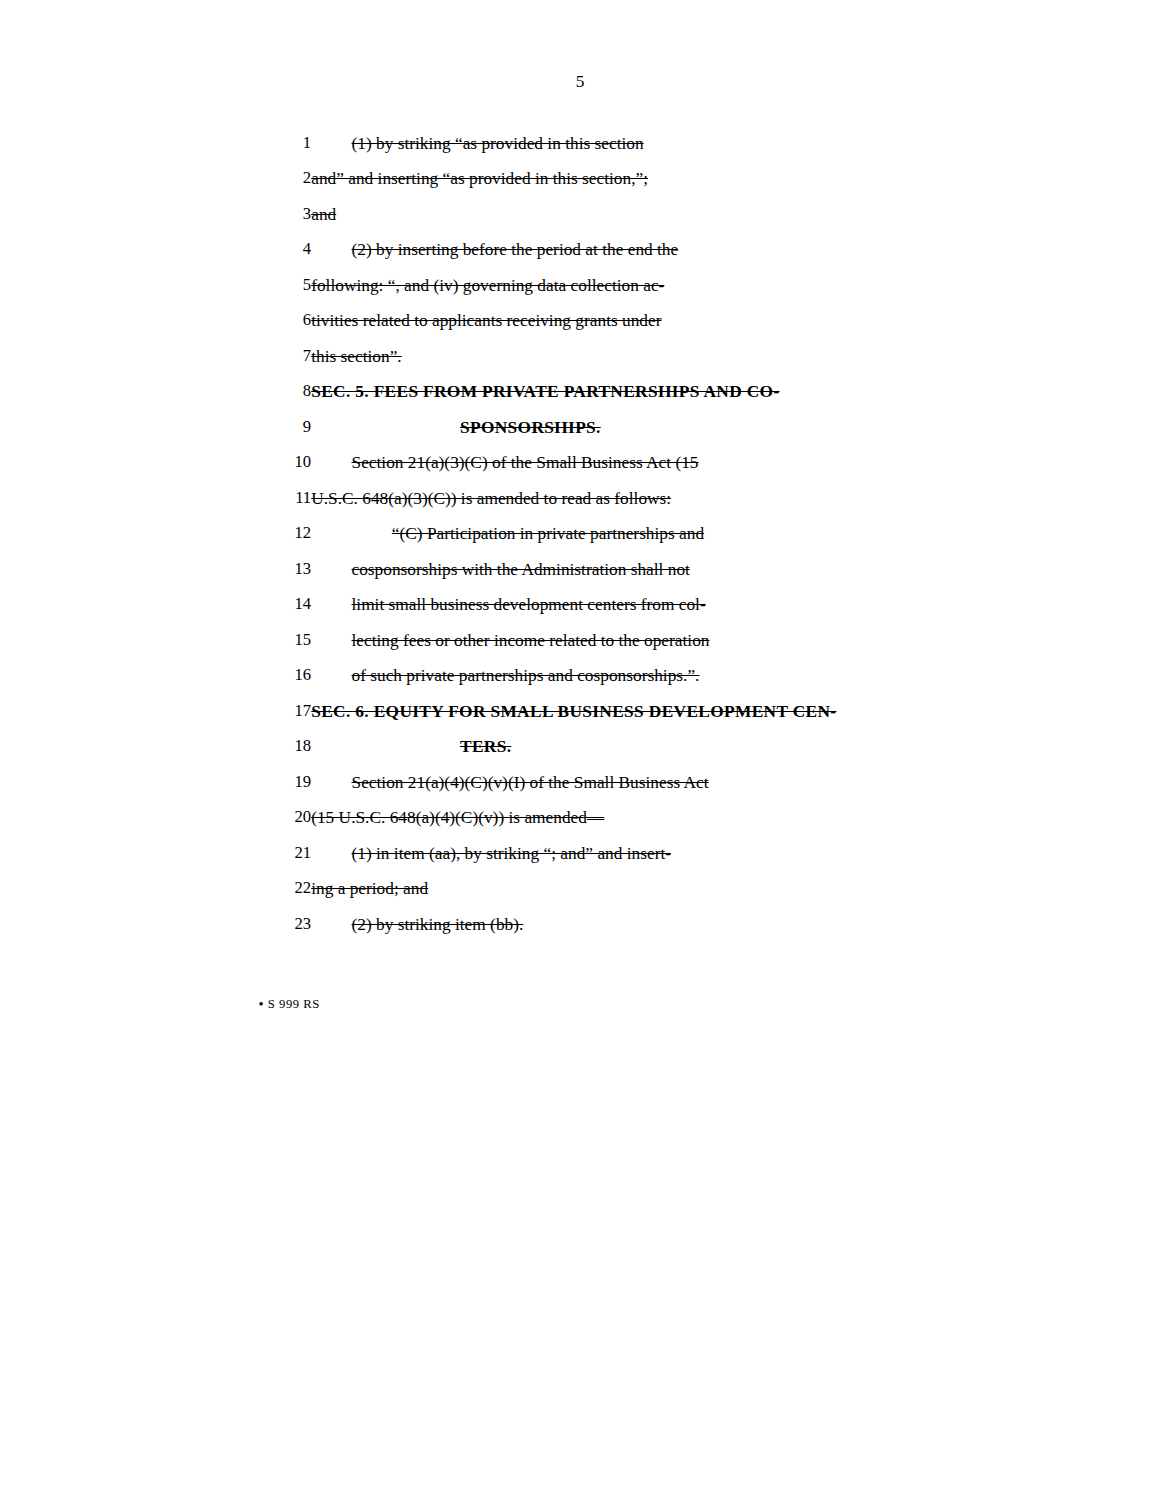5
| 1 | (1) by striking “as provided in this section |
| 2 | and” and inserting “as provided in this section,”; |
| 3 | and |
| 4 | (2) by inserting before the period at the end the |
| 5 | following: “, and (iv) governing data collection ac- |
| 6 | tivities related to applicants receiving grants under |
| 7 | this section”. |
| 8 | SEC. 5. FEES FROM PRIVATE PARTNERSHIPS AND CO- |
| 9 | SPONSORSHIPS. |
| 10 | Section 21(a)(3)(C) of the Small Business Act (15 |
| 11 | U.S.C. 648(a)(3)(C)) is amended to read as follows: |
| 12 | “(C) Participation in private partnerships and |
| 13 | cosponsorships with the Administration shall not |
| 14 | limit small business development centers from col- |
| 15 | lecting fees or other income related to the operation |
| 16 | of such private partnerships and cosponsorships.”. |
| 17 | SEC. 6. EQUITY FOR SMALL BUSINESS DEVELOPMENT CEN- |
| 18 | TERS. |
| 19 | Section 21(a)(4)(C)(v)(I) of the Small Business Act |
| 20 | (15 U.S.C. 648(a)(4)(C)(v)) is amended— |
| 21 | (1) in item (aa), by striking “; and” and insert- |
| 22 | ing a period; and |
| 23 | (2) by striking item (bb). |
•S 999 RS